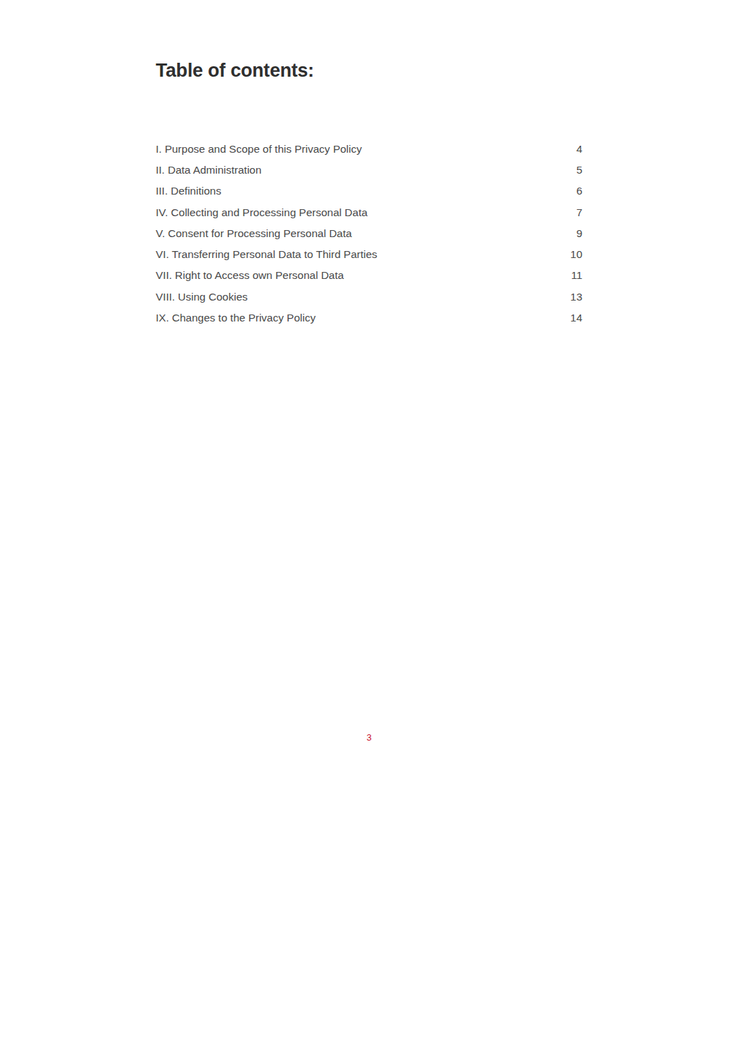Table of contents:
I. Purpose and Scope of this Privacy Policy 4
II. Data Administration 5
III. Definitions 6
IV. Collecting and Processing Personal Data 7
V. Consent for Processing Personal Data 9
VI. Transferring Personal Data to Third Parties 10
VII. Right to Access own Personal Data 11
VIII. Using Cookies 13
IX. Changes to the Privacy Policy 14
3